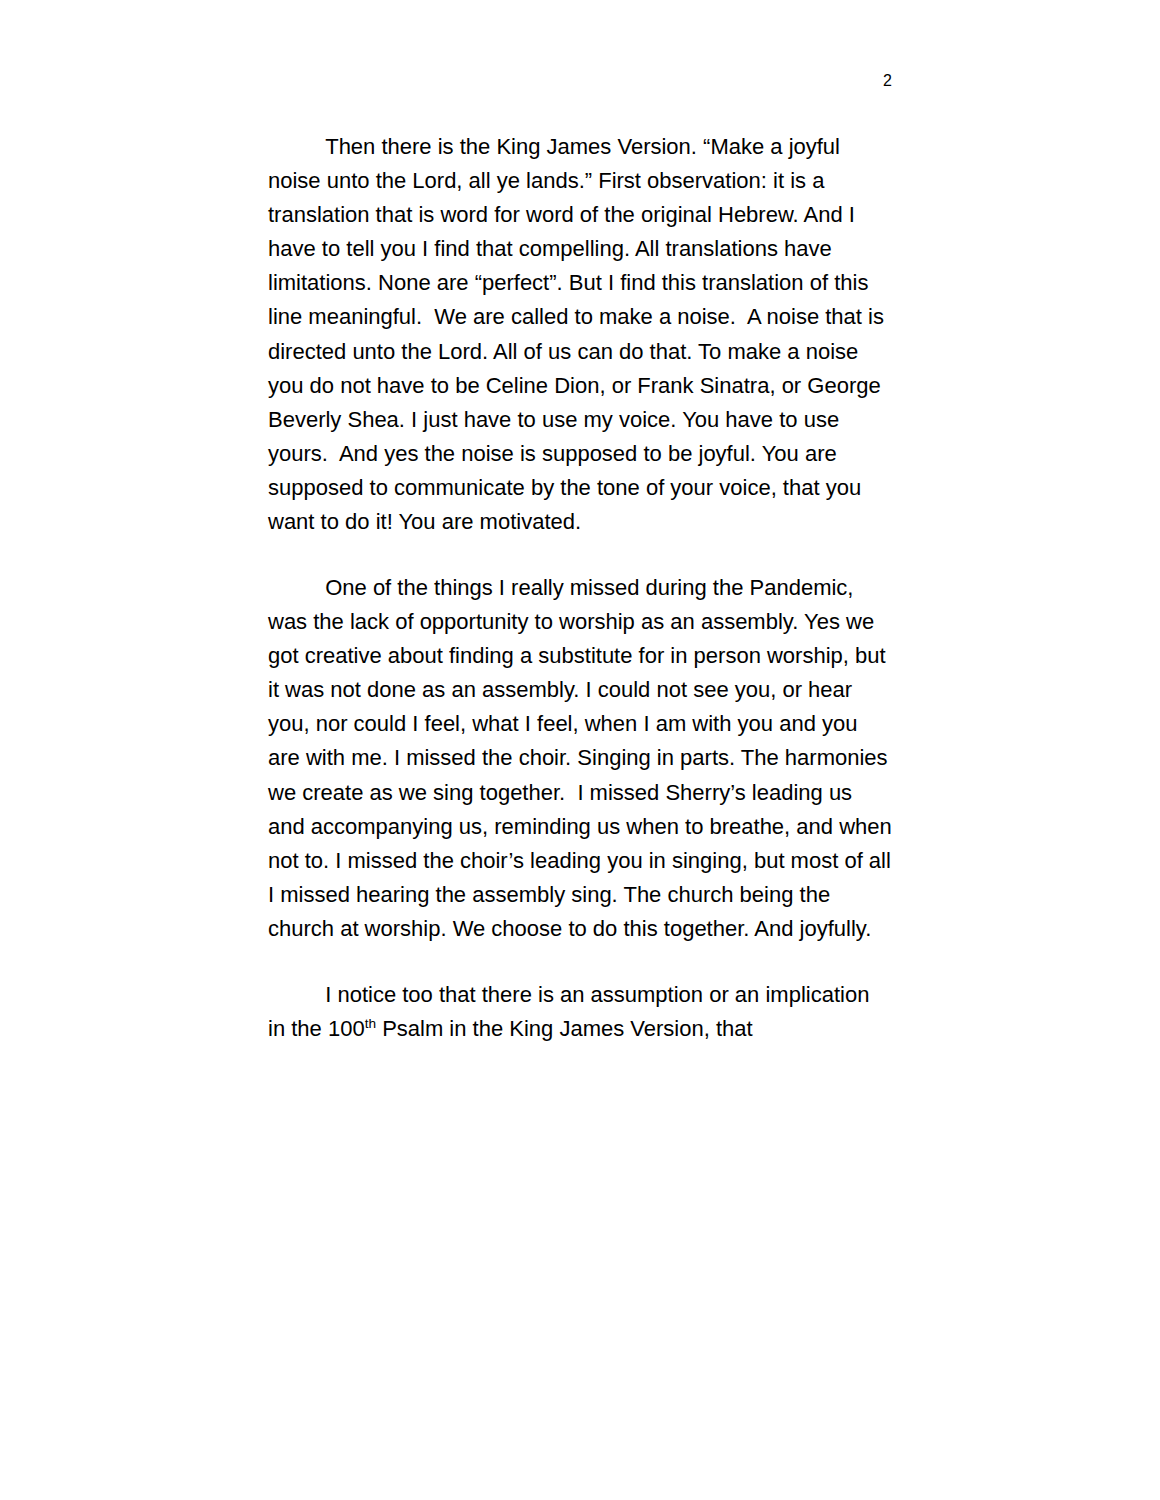2
Then there is the King James Version. “Make a joyful noise unto the Lord, all ye lands.” First observation: it is a translation that is word for word of the original Hebrew. And I have to tell you I find that compelling. All translations have limitations. None are “perfect”. But I find this translation of this line meaningful. We are called to make a noise. A noise that is directed unto the Lord. All of us can do that. To make a noise you do not have to be Celine Dion, or Frank Sinatra, or George Beverly Shea. I just have to use my voice. You have to use yours. And yes the noise is supposed to be joyful. You are supposed to communicate by the tone of your voice, that you want to do it! You are motivated.
One of the things I really missed during the Pandemic, was the lack of opportunity to worship as an assembly. Yes we got creative about finding a substitute for in person worship, but it was not done as an assembly. I could not see you, or hear you, nor could I feel, what I feel, when I am with you and you are with me. I missed the choir. Singing in parts. The harmonies we create as we sing together. I missed Sherry’s leading us and accompanying us, reminding us when to breathe, and when not to. I missed the choir’s leading you in singing, but most of all I missed hearing the assembly sing. The church being the church at worship. We choose to do this together. And joyfully.
I notice too that there is an assumption or an implication in the 100th Psalm in the King James Version, that